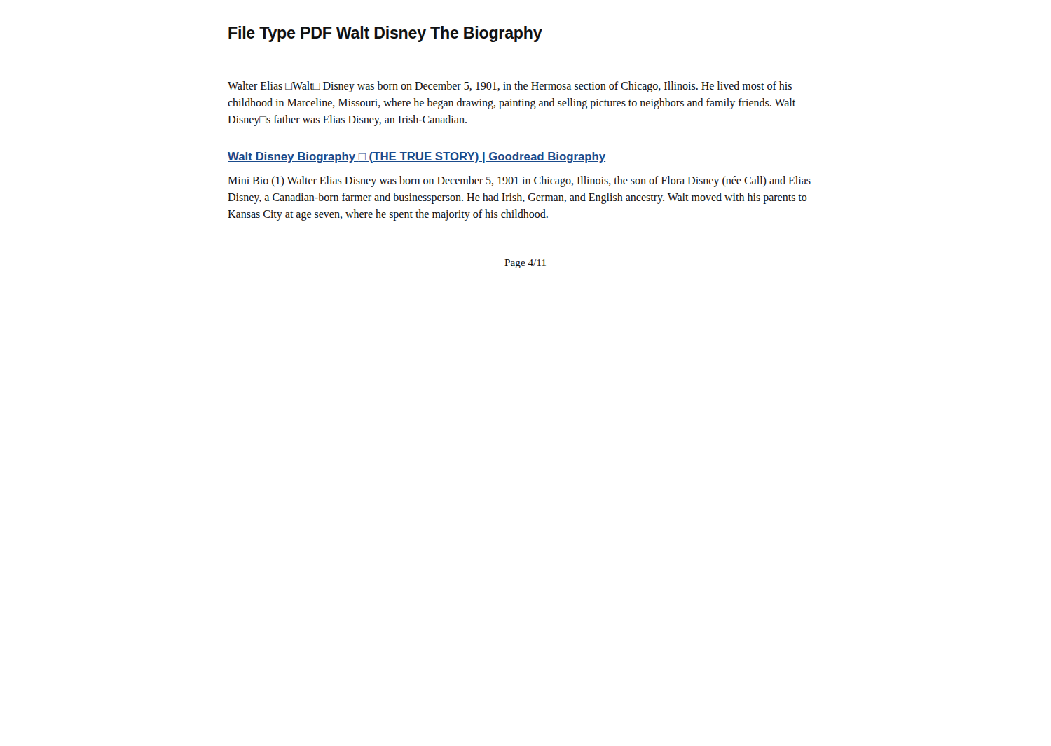File Type PDF Walt Disney The Biography
Walter Elias □Walt□ Disney was born on December 5, 1901, in the Hermosa section of Chicago, Illinois. He lived most of his childhood in Marceline, Missouri, where he began drawing, painting and selling pictures to neighbors and family friends. Walt Disney□s father was Elias Disney, an Irish-Canadian.
Walt Disney Biography □ (THE TRUE STORY) | Goodread Biography
Mini Bio (1) Walter Elias Disney was born on December 5, 1901 in Chicago, Illinois, the son of Flora Disney (née Call) and Elias Disney, a Canadian-born farmer and businessperson. He had Irish, German, and English ancestry. Walt moved with his parents to Kansas City at age seven, where he spent the majority of his childhood.
Page 4/11